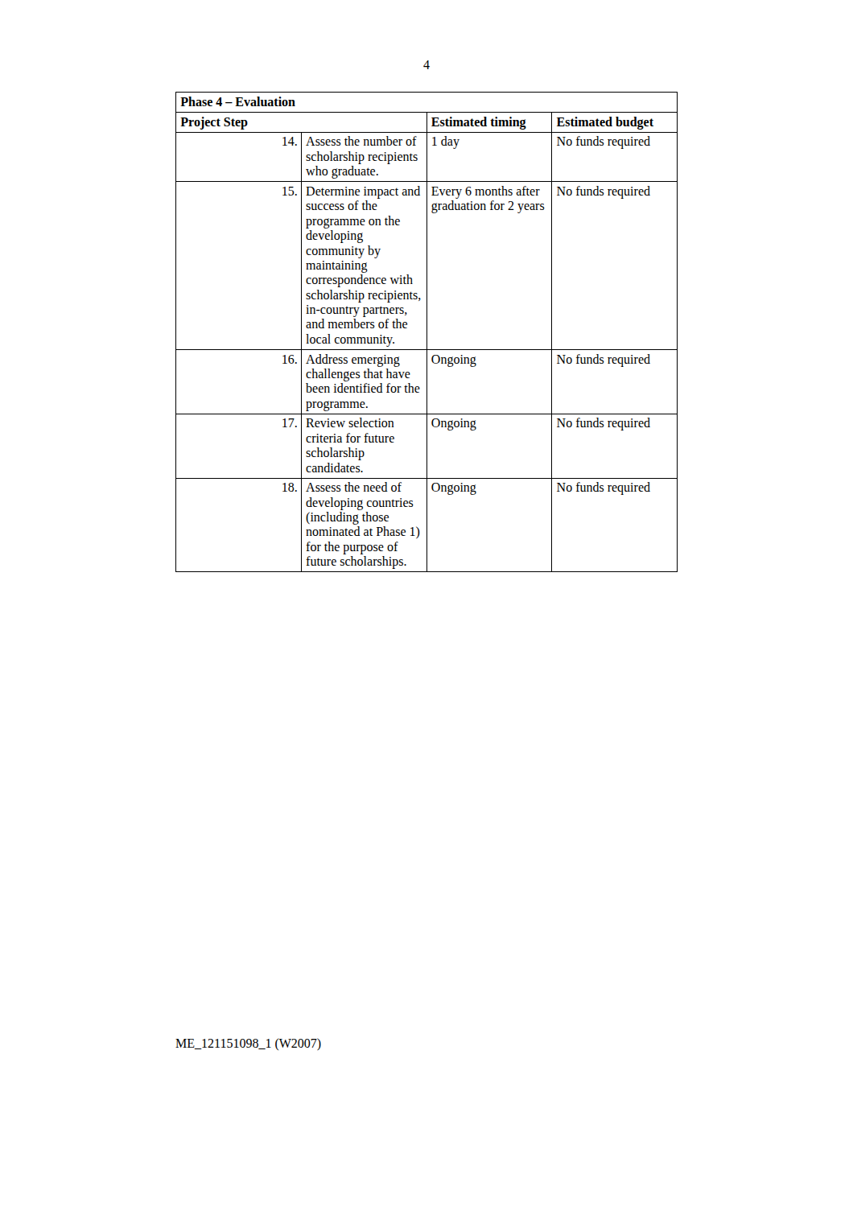4
| Phase 4 – Evaluation |
| Project Step | Estimated timing | Estimated budget |
| 14. | Assess the number of scholarship recipients who graduate. | 1 day | No funds required |
| 15. | Determine impact and success of the programme on the developing community by maintaining correspondence with scholarship recipients, in-country partners, and members of the local community. | Every 6 months after graduation for 2 years | No funds required |
| 16. | Address emerging challenges that have been identified for the programme. | Ongoing | No funds required |
| 17. | Review selection criteria for future scholarship candidates. | Ongoing | No funds required |
| 18. | Assess the need of developing countries (including those nominated at Phase 1) for the purpose of future scholarships. | Ongoing | No funds required |
ME_121151098_1 (W2007)